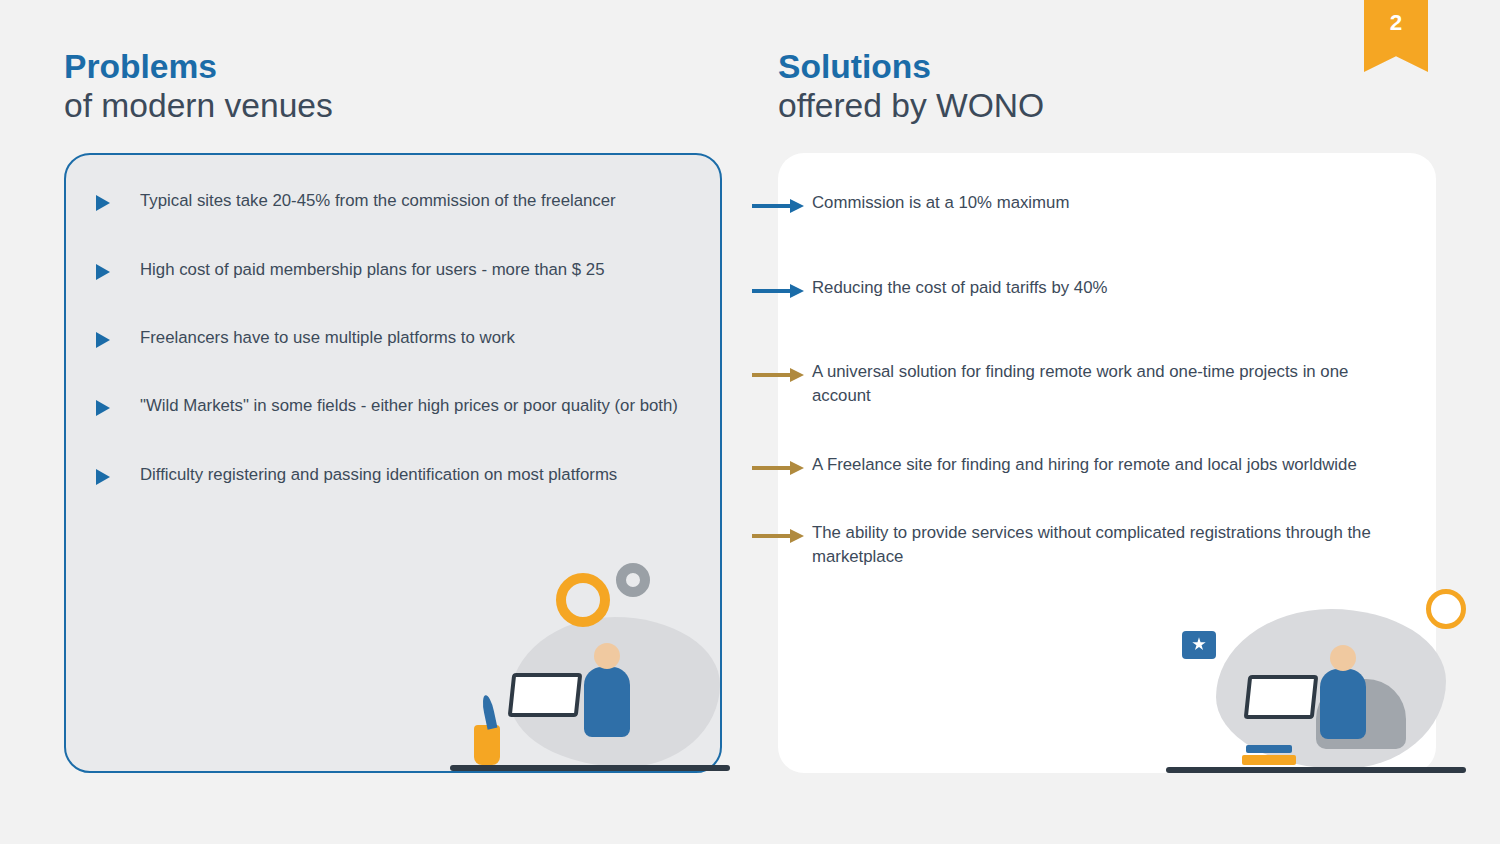2
Problems of modern venues
Typical sites take 20-45% from the commission of the freelancer
High cost of paid membership plans for users - more than $ 25
Freelancers have to use multiple platforms to work
"Wild Markets" in some fields - either high prices or poor quality (or both)
Difficulty registering and passing identification on most platforms
Solutions offered by WONO
Commission is at a 10% maximum
Reducing the cost of paid tariffs by 40%
A universal solution for finding remote work and one-time projects in one account
A Freelance site for finding and hiring for remote and local jobs worldwide
The ability to provide services without complicated registrations through the marketplace